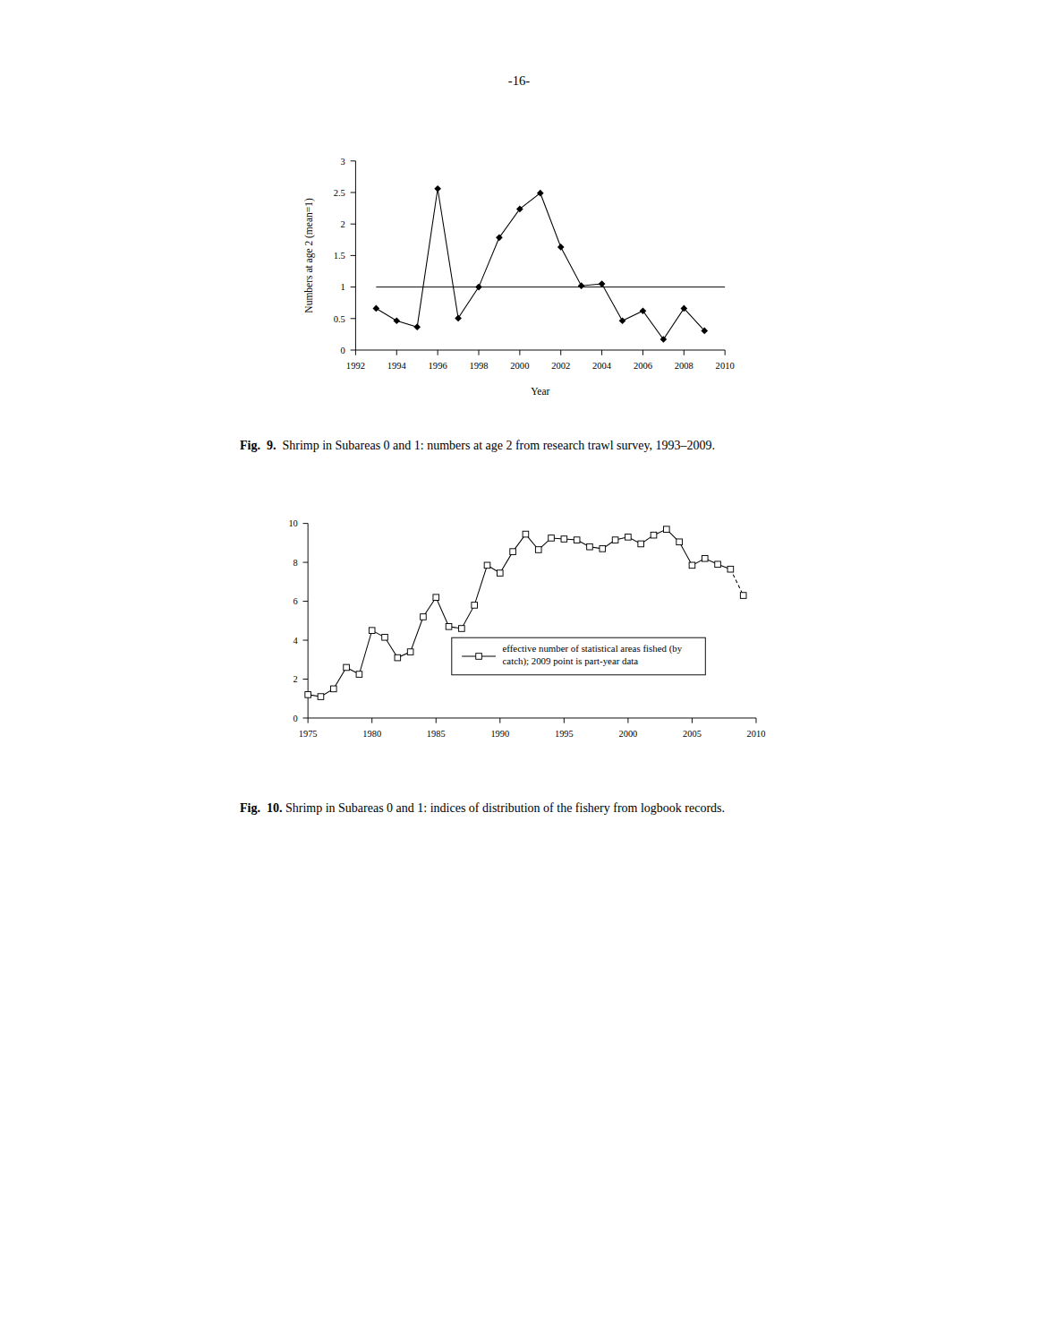-16-
0 0.5 1 1.5 2 2.5 3 1992 1994 1996 1998 2000 2002 2004 2006 2008 2010 Year Numbers at age 2 (mean=1)
Fig. 9. Shrimp in Subareas 0 and 1: numbers at age 2 from research trawl survey, 1993–2009.
0 2 4 6 8 10 1975 1980 1985 1990 1995 2000 2005 2010 effective number of statistical areas fished (by catch); 2009 point is part-year data
Fig. 10. Shrimp in Subareas 0 and 1: indices of distribution of the fishery from logbook records.